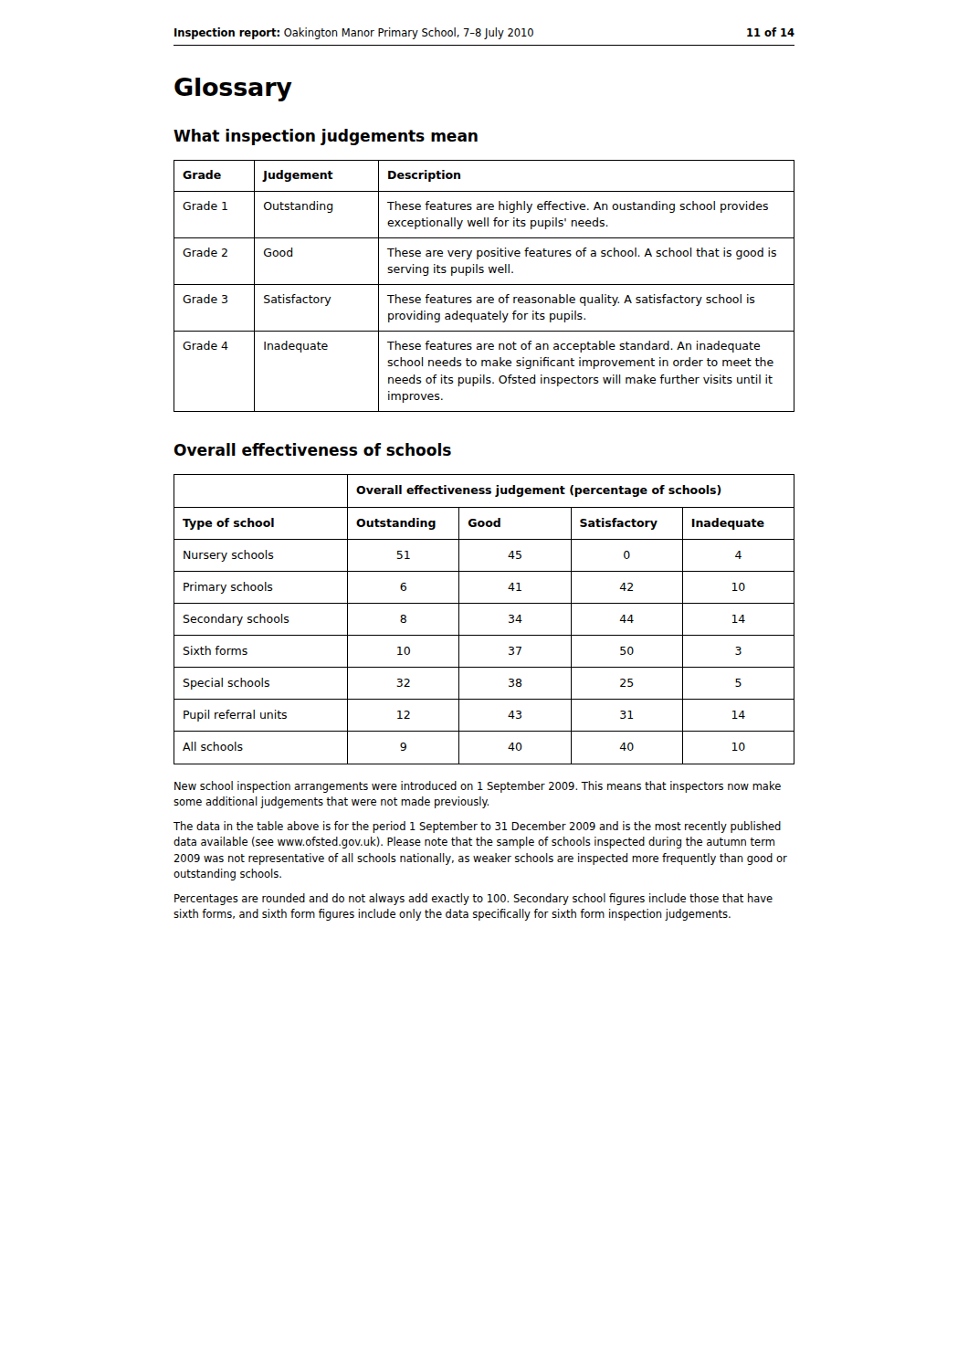Inspection report: Oakington Manor Primary School, 7–8 July 2010
11 of 14
Glossary
What inspection judgements mean
| Grade | Judgement | Description |
| --- | --- | --- |
| Grade 1 | Outstanding | These features are highly effective. An oustanding school provides exceptionally well for its pupils' needs. |
| Grade 2 | Good | These are very positive features of a school. A school that is good is serving its pupils well. |
| Grade 3 | Satisfactory | These features are of reasonable quality. A satisfactory school is providing adequately for its pupils. |
| Grade 4 | Inadequate | These features are not of an acceptable standard. An inadequate school needs to make significant improvement in order to meet the needs of its pupils. Ofsted inspectors will make further visits until it improves. |
Overall effectiveness of schools
| | Overall effectiveness judgement (percentage of schools) |
| --- | --- |
| Type of school | Outstanding | Good | Satisfactory | Inadequate |
| Nursery schools | 51 | 45 | 0 | 4 |
| Primary schools | 6 | 41 | 42 | 10 |
| Secondary schools | 8 | 34 | 44 | 14 |
| Sixth forms | 10 | 37 | 50 | 3 |
| Special schools | 32 | 38 | 25 | 5 |
| Pupil referral units | 12 | 43 | 31 | 14 |
| All schools | 9 | 40 | 40 | 10 |
New school inspection arrangements were introduced on 1 September 2009. This means that inspectors now make some additional judgements that were not made previously.
The data in the table above is for the period 1 September to 31 December 2009 and is the most recently published data available (see www.ofsted.gov.uk). Please note that the sample of schools inspected during the autumn term 2009 was not representative of all schools nationally, as weaker schools are inspected more frequently than good or outstanding schools.
Percentages are rounded and do not always add exactly to 100. Secondary school figures include those that have sixth forms, and sixth form figures include only the data specifically for sixth form inspection judgements.